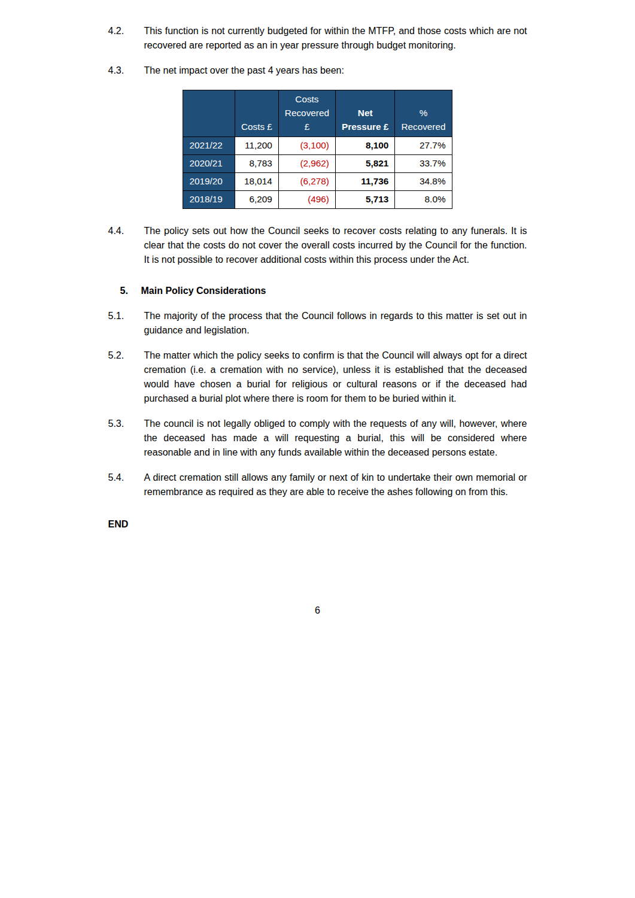4.2.
This function is not currently budgeted for within the MTFP, and those costs which are not recovered are reported as an in year pressure through budget monitoring.
4.3.
The net impact over the past 4 years has been:
| | Costs £ | Costs Recovered £ | Net Pressure £ | % Recovered |
| --- | --- | --- | --- | --- |
| 2021/22 | 11,200 | (3,100) | 8,100 | 27.7% |
| 2020/21 | 8,783 | (2,962) | 5,821 | 33.7% |
| 2019/20 | 18,014 | (6,278) | 11,736 | 34.8% |
| 2018/19 | 6,209 | (496) | 5,713 | 8.0% |
4.4.
The policy sets out how the Council seeks to recover costs relating to any funerals. It is clear that the costs do not cover the overall costs incurred by the Council for the function. It is not possible to recover additional costs within this process under the Act.
5.
Main Policy Considerations
5.1.
The majority of the process that the Council follows in regards to this matter is set out in guidance and legislation.
5.2.
The matter which the policy seeks to confirm is that the Council will always opt for a direct cremation (i.e. a cremation with no service), unless it is established that the deceased would have chosen a burial for religious or cultural reasons or if the deceased had purchased a burial plot where there is room for them to be buried within it.
5.3.
The council is not legally obliged to comply with the requests of any will, however, where the deceased has made a will requesting a burial, this will be considered where reasonable and in line with any funds available within the deceased persons estate.
5.4.
A direct cremation still allows any family or next of kin to undertake their own memorial or remembrance as required as they are able to receive the ashes following on from this.
END
6